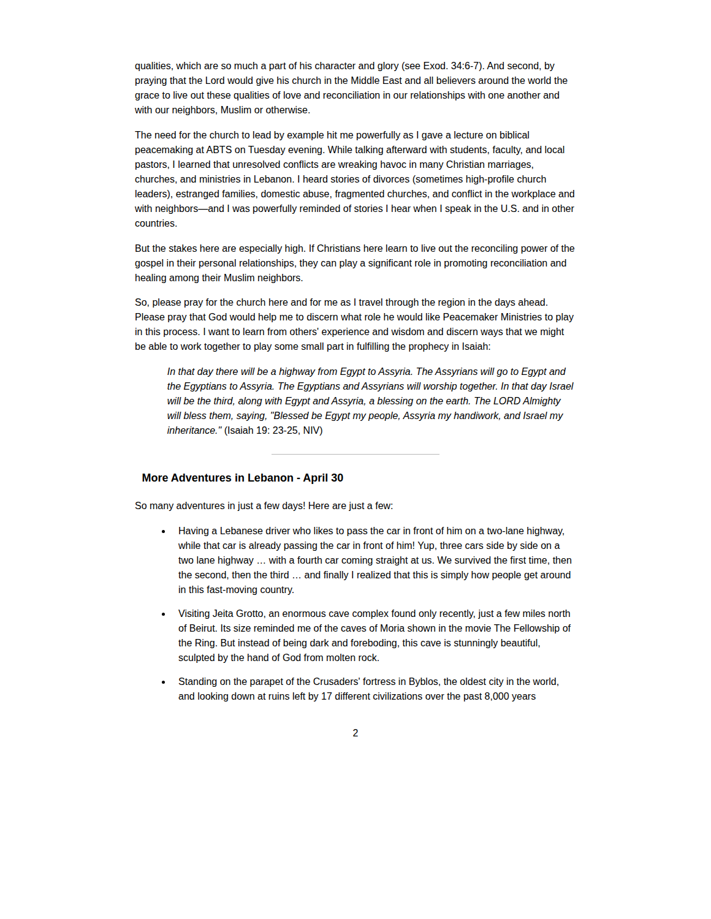qualities, which are so much a part of his character and glory (see Exod. 34:6-7). And second, by praying that the Lord would give his church in the Middle East and all believers around the world the grace to live out these qualities of love and reconciliation in our relationships with one another and with our neighbors, Muslim or otherwise.
The need for the church to lead by example hit me powerfully as I gave a lecture on biblical peacemaking at ABTS on Tuesday evening. While talking afterward with students, faculty, and local pastors, I learned that unresolved conflicts are wreaking havoc in many Christian marriages, churches, and ministries in Lebanon. I heard stories of divorces (sometimes high-profile church leaders), estranged families, domestic abuse, fragmented churches, and conflict in the workplace and with neighbors—and I was powerfully reminded of stories I hear when I speak in the U.S. and in other countries.
But the stakes here are especially high. If Christians here learn to live out the reconciling power of the gospel in their personal relationships, they can play a significant role in promoting reconciliation and healing among their Muslim neighbors.
So, please pray for the church here and for me as I travel through the region in the days ahead. Please pray that God would help me to discern what role he would like Peacemaker Ministries to play in this process. I want to learn from others' experience and wisdom and discern ways that we might be able to work together to play some small part in fulfilling the prophecy in Isaiah:
In that day there will be a highway from Egypt to Assyria. The Assyrians will go to Egypt and the Egyptians to Assyria. The Egyptians and Assyrians will worship together. In that day Israel will be the third, along with Egypt and Assyria, a blessing on the earth. The LORD Almighty will bless them, saying, "Blessed be Egypt my people, Assyria my handiwork, and Israel my inheritance." (Isaiah 19: 23-25, NIV)
More Adventures in Lebanon - April 30
So many adventures in just a few days! Here are just a few:
Having a Lebanese driver who likes to pass the car in front of him on a two-lane highway, while that car is already passing the car in front of him! Yup, three cars side by side on a two lane highway … with a fourth car coming straight at us. We survived the first time, then the second, then the third … and finally I realized that this is simply how people get around in this fast-moving country.
Visiting Jeita Grotto, an enormous cave complex found only recently, just a few miles north of Beirut. Its size reminded me of the caves of Moria shown in the movie The Fellowship of the Ring. But instead of being dark and foreboding, this cave is stunningly beautiful, sculpted by the hand of God from molten rock.
Standing on the parapet of the Crusaders' fortress in Byblos, the oldest city in the world, and looking down at ruins left by 17 different civilizations over the past 8,000 years
2